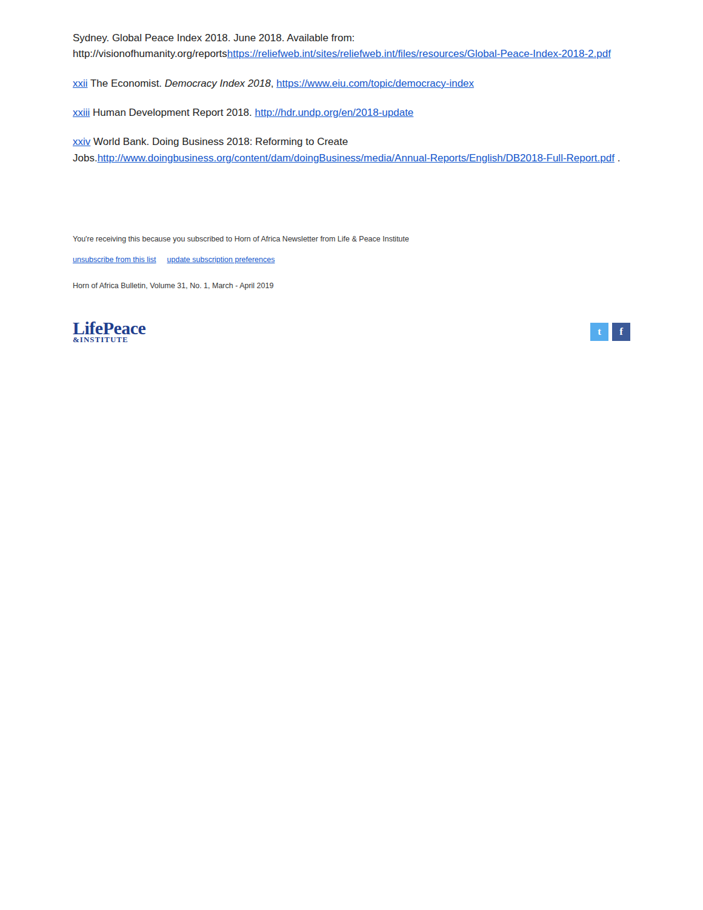Sydney. Global Peace Index 2018. June 2018. Available from: http://visionofhumanity.org/reports https://reliefweb.int/sites/reliefweb.int/files/resources/Global-Peace-Index-2018-2.pdf
xxii The Economist. Democracy Index 2018, https://www.eiu.com/topic/democracy-index
xxiii Human Development Report 2018. http://hdr.undp.org/en/2018-update
xxiv World Bank. Doing Business 2018: Reforming to Create Jobs.http://www.doingbusiness.org/content/dam/doingBusiness/media/Annual-Reports/English/DB2018-Full-Report.pdf .
You're receiving this because you subscribed to Horn of Africa Newsletter from Life & Peace Institute
unsubscribe from this list update subscription preferences
Horn of Africa Bulletin, Volume 31, No. 1, March - April 2019
Life Peace &INSTITUTE
t f